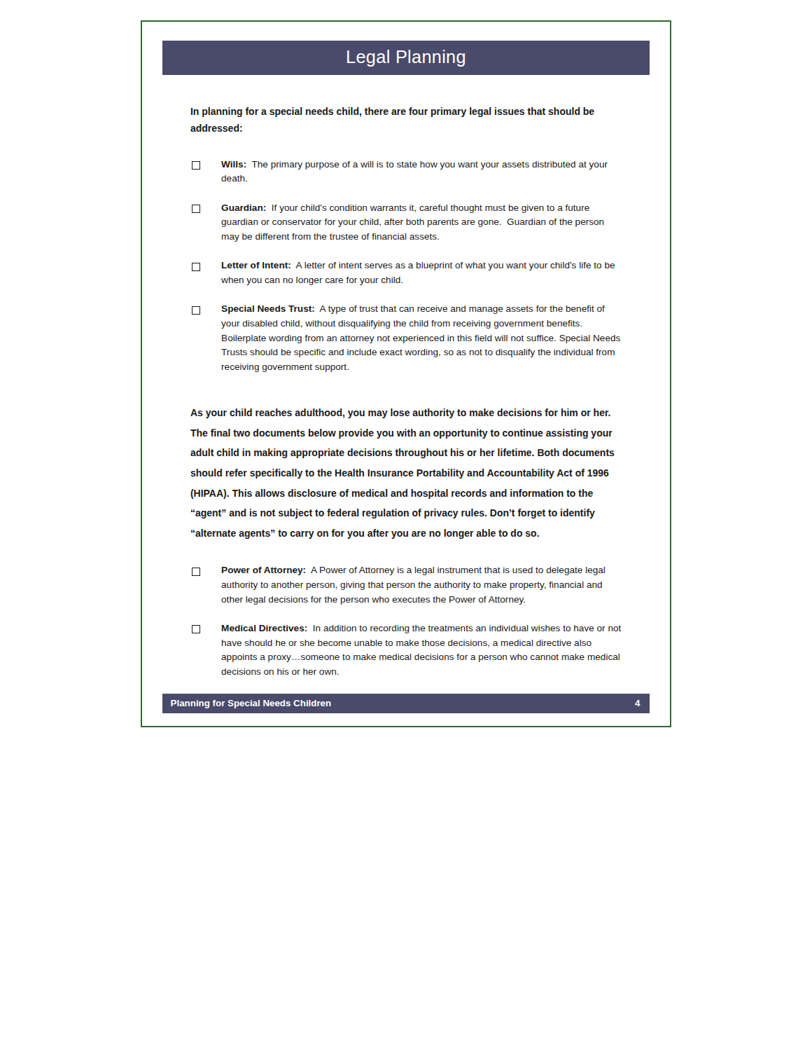Legal Planning
In planning for a special needs child, there are four primary legal issues that should be addressed:
Wills: The primary purpose of a will is to state how you want your assets distributed at your death.
Guardian: If your child's condition warrants it, careful thought must be given to a future guardian or conservator for your child, after both parents are gone. Guardian of the person may be different from the trustee of financial assets.
Letter of Intent: A letter of intent serves as a blueprint of what you want your child's life to be when you can no longer care for your child.
Special Needs Trust: A type of trust that can receive and manage assets for the benefit of your disabled child, without disqualifying the child from receiving government benefits. Boilerplate wording from an attorney not experienced in this field will not suffice. Special Needs Trusts should be specific and include exact wording, so as not to disqualify the individual from receiving government support.
As your child reaches adulthood, you may lose authority to make decisions for him or her. The final two documents below provide you with an opportunity to continue assisting your adult child in making appropriate decisions throughout his or her lifetime. Both documents should refer specifically to the Health Insurance Portability and Accountability Act of 1996 (HIPAA). This allows disclosure of medical and hospital records and information to the “agent” and is not subject to federal regulation of privacy rules. Don’t forget to identify “alternate agents” to carry on for you after you are no longer able to do so.
Power of Attorney: A Power of Attorney is a legal instrument that is used to delegate legal authority to another person, giving that person the authority to make property, financial and other legal decisions for the person who executes the Power of Attorney.
Medical Directives: In addition to recording the treatments an individual wishes to have or not have should he or she become unable to make those decisions, a medical directive also appoints a proxy…someone to make medical decisions for a person who cannot make medical decisions on his or her own.
Planning for Special Needs Children
4